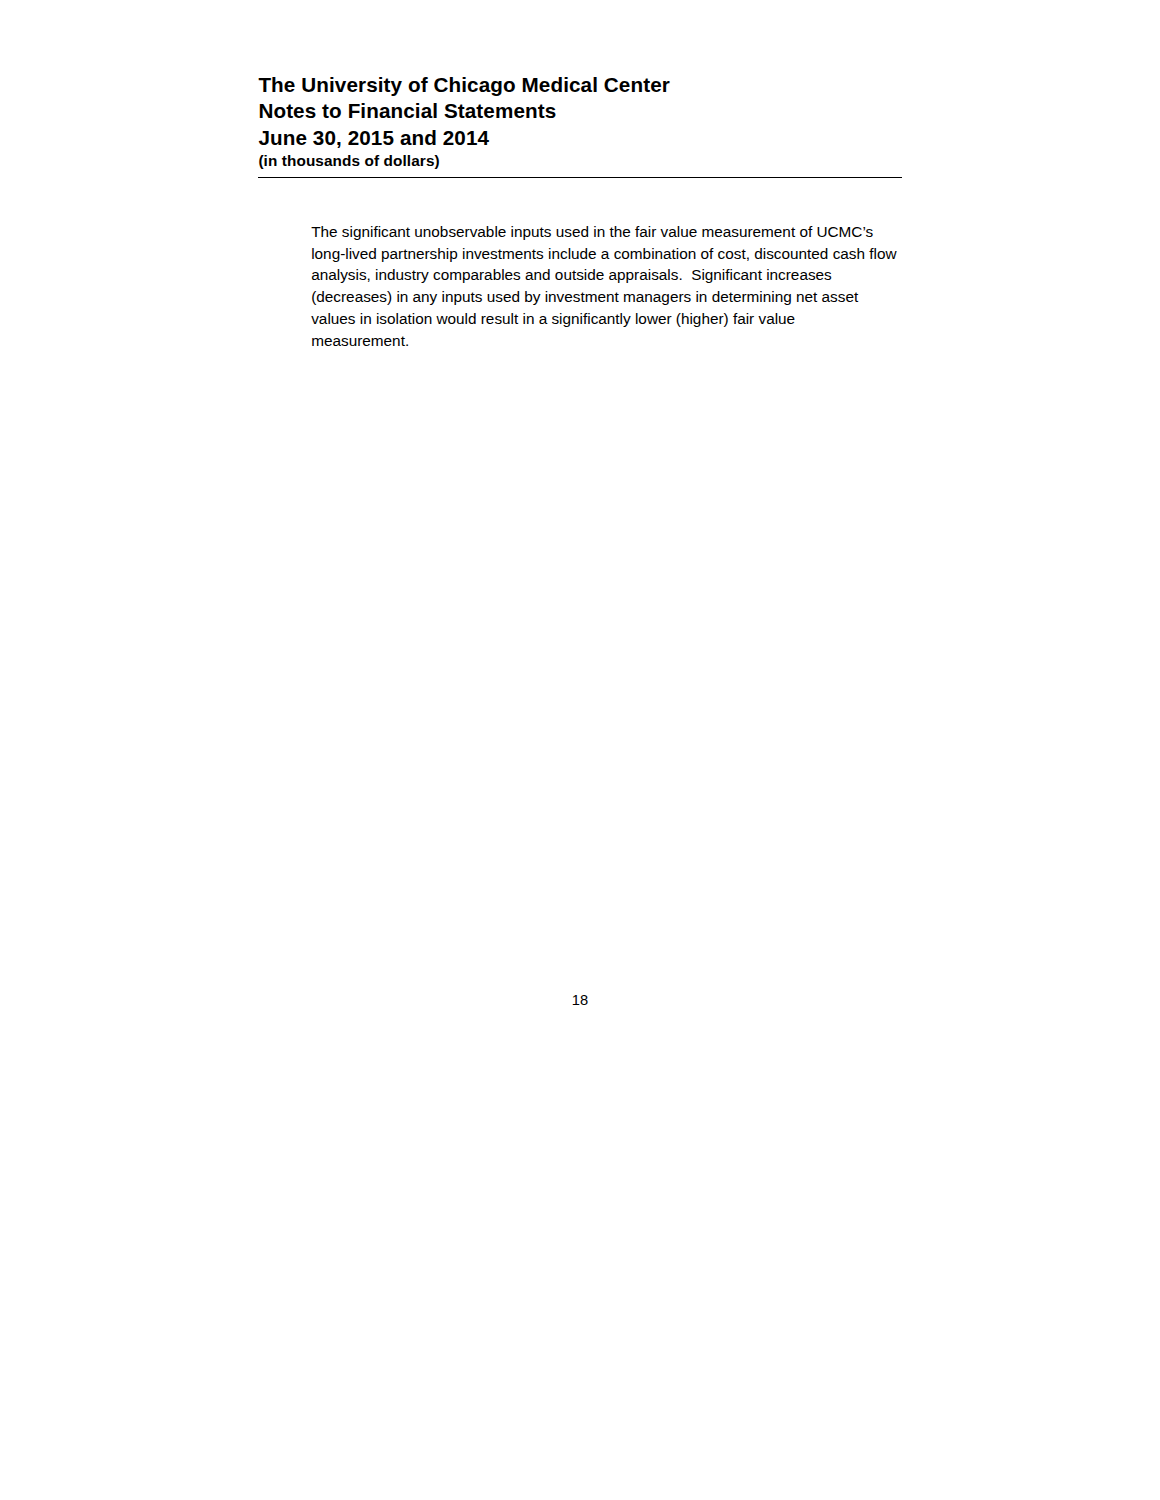The University of Chicago Medical Center
Notes to Financial Statements
June 30, 2015 and 2014
(in thousands of dollars)
The significant unobservable inputs used in the fair value measurement of UCMC’s long-lived partnership investments include a combination of cost, discounted cash flow analysis, industry comparables and outside appraisals. Significant increases (decreases) in any inputs used by investment managers in determining net asset values in isolation would result in a significantly lower (higher) fair value measurement.
18